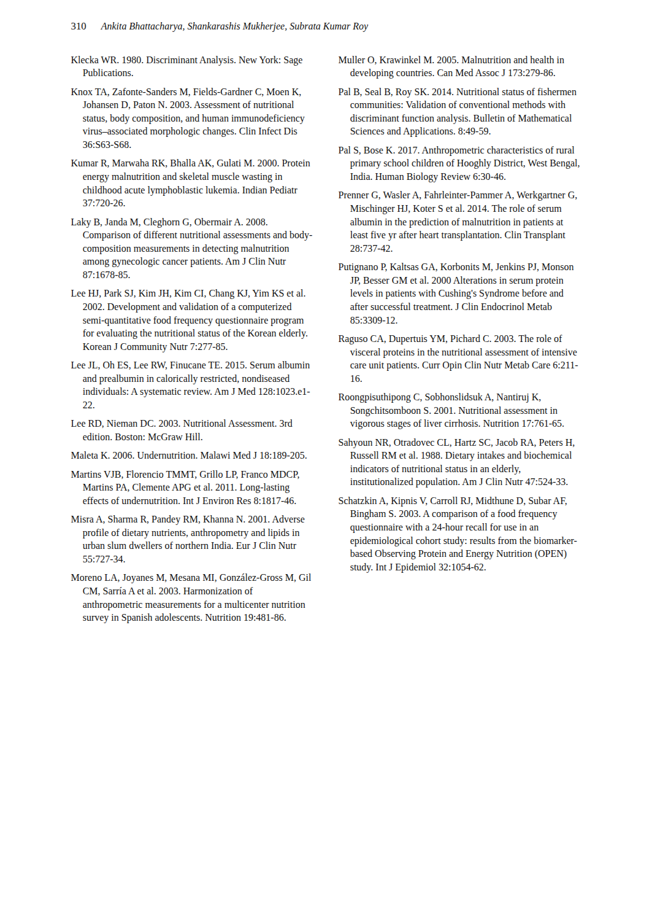310 Ankita Bhattacharya, Shankarashis Mukherjee, Subrata Kumar Roy
Klecka WR. 1980. Discriminant Analysis. New York: Sage Publications.
Knox TA, Zafonte-Sanders M, Fields-Gardner C, Moen K, Johansen D, Paton N. 2003. Assessment of nutritional status, body composition, and human immunodeficiency virus–associated morphologic changes. Clin Infect Dis 36:S63-S68.
Kumar R, Marwaha RK, Bhalla AK, Gulati M. 2000. Protein energy malnutrition and skeletal muscle wasting in childhood acute lymphoblastic lukemia. Indian Pediatr 37:720-26.
Laky B, Janda M, Cleghorn G, Obermair A. 2008. Comparison of different nutritional assessments and body-composition measurements in detecting malnutrition among gynecologic cancer patients. Am J Clin Nutr 87:1678-85.
Lee HJ, Park SJ, Kim JH, Kim CI, Chang KJ, Yim KS et al. 2002. Development and validation of a computerized semi-quantitative food frequency questionnaire program for evaluating the nutritional status of the Korean elderly. Korean J Community Nutr 7:277-85.
Lee JL, Oh ES, Lee RW, Finucane TE. 2015. Serum albumin and prealbumin in calorically restricted, nondiseased individuals: A systematic review. Am J Med 128:1023.e1-22.
Lee RD, Nieman DC. 2003. Nutritional Assessment. 3rd edition. Boston: McGraw Hill.
Maleta K. 2006. Undernutrition. Malawi Med J 18:189-205.
Martins VJB, Florencio TMMT, Grillo LP, Franco MDCP, Martins PA, Clemente APG et al. 2011. Long-lasting effects of undernutrition. Int J Environ Res 8:1817-46.
Misra A, Sharma R, Pandey RM, Khanna N. 2001. Adverse profile of dietary nutrients, anthropometry and lipids in urban slum dwellers of northern India. Eur J Clin Nutr 55:727-34.
Moreno LA, Joyanes M, Mesana MI, González-Gross M, Gil CM, Sarría A et al. 2003. Harmonization of anthropometric measurements for a multicenter nutrition survey in Spanish adolescents. Nutrition 19:481-86.
Muller O, Krawinkel M. 2005. Malnutrition and health in developing countries. Can Med Assoc J 173:279-86.
Pal B, Seal B, Roy SK. 2014. Nutritional status of fishermen communities: Validation of conventional methods with discriminant function analysis. Bulletin of Mathematical Sciences and Applications. 8:49-59.
Pal S, Bose K. 2017. Anthropometric characteristics of rural primary school children of Hooghly District, West Bengal, India. Human Biology Review 6:30-46.
Prenner G, Wasler A, Fahrleinter-Pammer A, Werkgartner G, Mischinger HJ, Koter S et al. 2014. The role of serum albumin in the prediction of malnutrition in patients at least five yr after heart transplantation. Clin Transplant 28:737-42.
Putignano P, Kaltsas GA, Korbonits M, Jenkins PJ, Monson JP, Besser GM et al. 2000 Alterations in serum protein levels in patients with Cushing's Syndrome before and after successful treatment. J Clin Endocrinol Metab 85:3309-12.
Raguso CA, Dupertuis YM, Pichard C. 2003. The role of visceral proteins in the nutritional assessment of intensive care unit patients. Curr Opin Clin Nutr Metab Care 6:211-16.
Roongpisuthipong C, Sobhonslidsuk A, Nantiruj K, Songchitsomboon S. 2001. Nutritional assessment in vigorous stages of liver cirrhosis. Nutrition 17:761-65.
Sahyoun NR, Otradovec CL, Hartz SC, Jacob RA, Peters H, Russell RM et al. 1988. Dietary intakes and biochemical indicators of nutritional status in an elderly, institutionalized population. Am J Clin Nutr 47:524-33.
Schatzkin A, Kipnis V, Carroll RJ, Midthune D, Subar AF, Bingham S. 2003. A comparison of a food frequency questionnaire with a 24-hour recall for use in an epidemiological cohort study: results from the biomarker-based Observing Protein and Energy Nutrition (OPEN) study. Int J Epidemiol 32:1054-62.